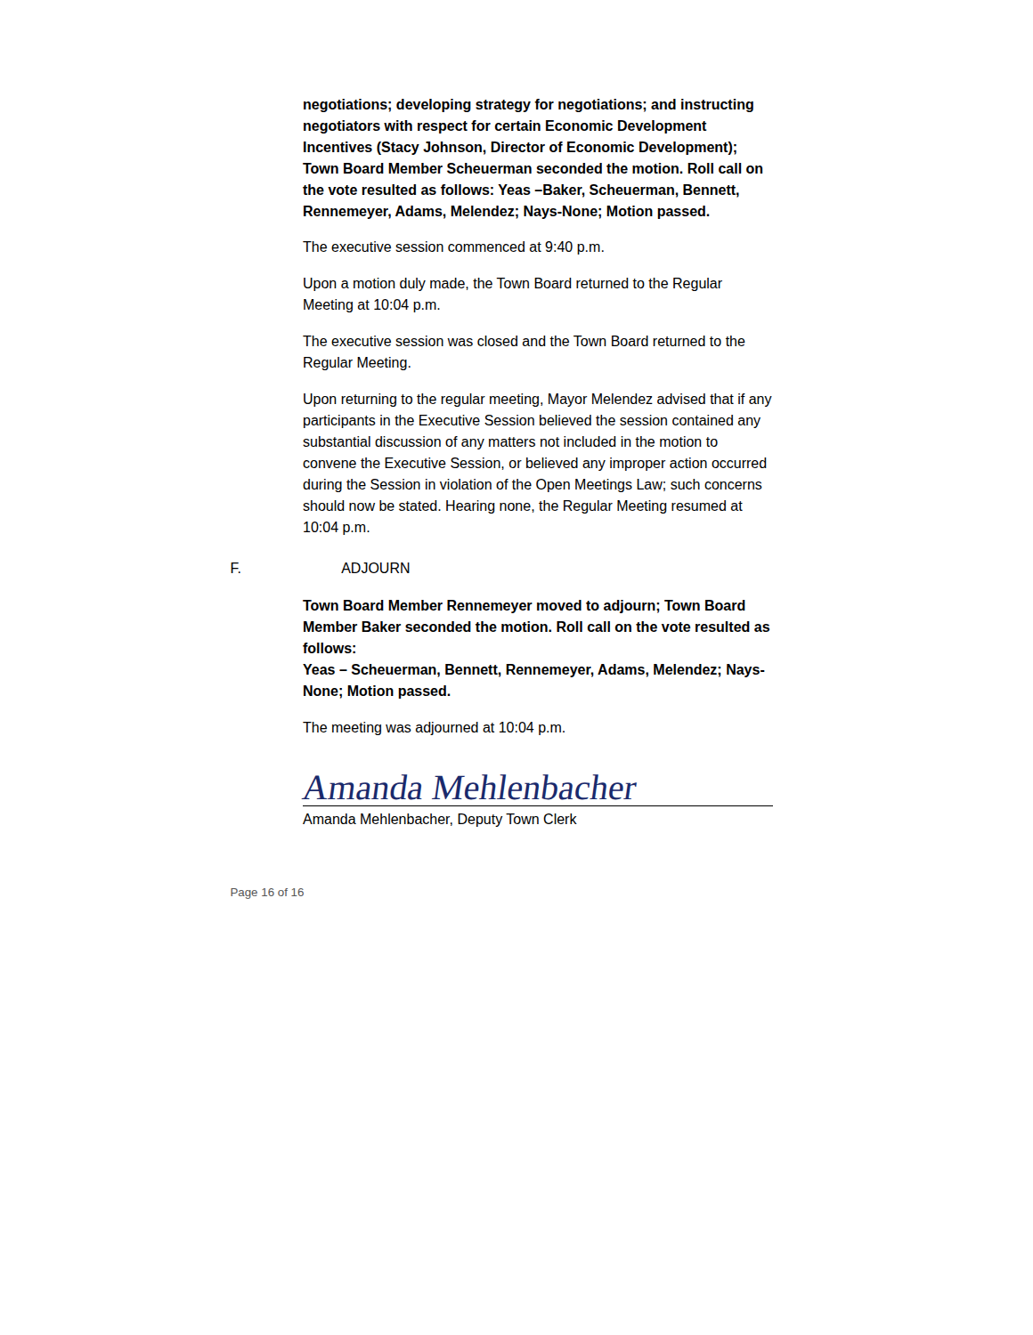negotiations; developing strategy for negotiations; and instructing negotiators with respect for certain Economic Development Incentives (Stacy Johnson, Director of Economic Development); Town Board Member Scheuerman seconded the motion. Roll call on the vote resulted as follows: Yeas –Baker, Scheuerman, Bennett, Rennemeyer, Adams, Melendez; Nays-None; Motion passed.
The executive session commenced at 9:40 p.m.
Upon a motion duly made, the Town Board returned to the Regular Meeting at 10:04 p.m.
The executive session was closed and the Town Board returned to the Regular Meeting.
Upon returning to the regular meeting, Mayor Melendez advised that if any participants in the Executive Session believed the session contained any substantial discussion of any matters not included in the motion to convene the Executive Session, or believed any improper action occurred during the Session in violation of the Open Meetings Law; such concerns should now be stated. Hearing none, the Regular Meeting resumed at 10:04 p.m.
F. ADJOURN
Town Board Member Rennemeyer moved to adjourn; Town Board Member Baker seconded the motion. Roll call on the vote resulted as follows:
Yeas – Scheuerman, Bennett, Rennemeyer, Adams, Melendez; Nays-None; Motion passed.
The meeting was adjourned at 10:04 p.m.
Amanda Mehlenbacher
Amanda Mehlenbacher, Deputy Town Clerk
Page 16 of 16